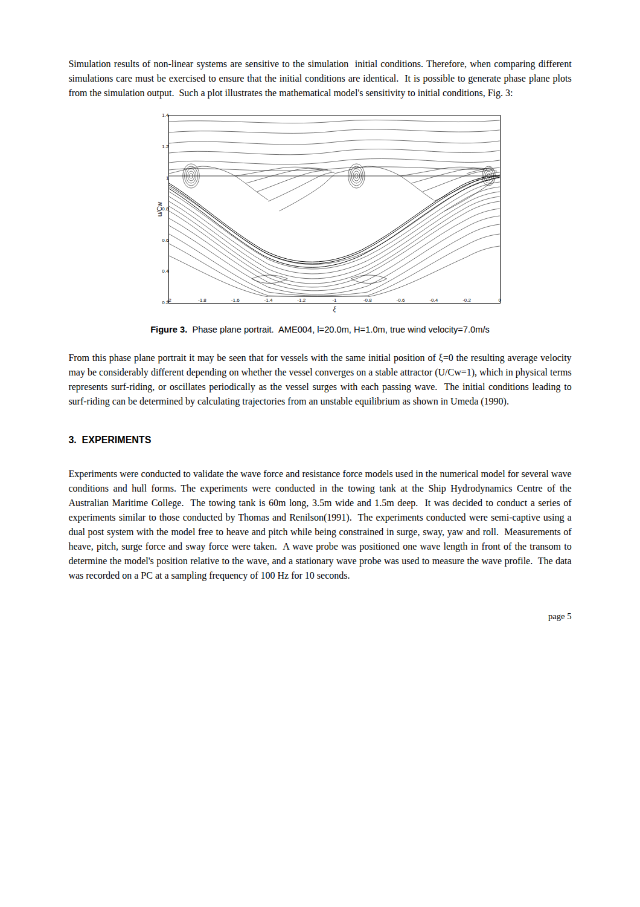Simulation results of non-linear systems are sensitive to the simulation initial conditions. Therefore, when comparing different simulations care must be exercised to ensure that the initial conditions are identical. It is possible to generate phase plane plots from the simulation output. Such a plot illustrates the mathematical model's sensitivity to initial conditions, Fig. 3:
u/Cw
1.4 1.2 1 0.8 0.6 0.4 0.2
-2 -1.8 -1.6 -1.4 -1.2 -1 -0.8 -0.6 -0.4 -0.2 0
ξ
Figure 3. Phase plane portrait. AME004, l=20.0m, H=1.0m, true wind velocity=7.0m/s
From this phase plane portrait it may be seen that for vessels with the same initial position of ξ=0 the resulting average velocity may be considerably different depending on whether the vessel converges on a stable attractor (U/Cw=1), which in physical terms represents surf-riding, or oscillates periodically as the vessel surges with each passing wave. The initial conditions leading to surf-riding can be determined by calculating trajectories from an unstable equilibrium as shown in Umeda (1990).
3. EXPERIMENTS
Experiments were conducted to validate the wave force and resistance force models used in the numerical model for several wave conditions and hull forms. The experiments were conducted in the towing tank at the Ship Hydrodynamics Centre of the Australian Maritime College. The towing tank is 60m long, 3.5m wide and 1.5m deep. It was decided to conduct a series of experiments similar to those conducted by Thomas and Renilson(1991). The experiments conducted were semi-captive using a dual post system with the model free to heave and pitch while being constrained in surge, sway, yaw and roll. Measurements of heave, pitch, surge force and sway force were taken. A wave probe was positioned one wave length in front of the transom to determine the model's position relative to the wave, and a stationary wave probe was used to measure the wave profile. The data was recorded on a PC at a sampling frequency of 100 Hz for 10 seconds.
page 5